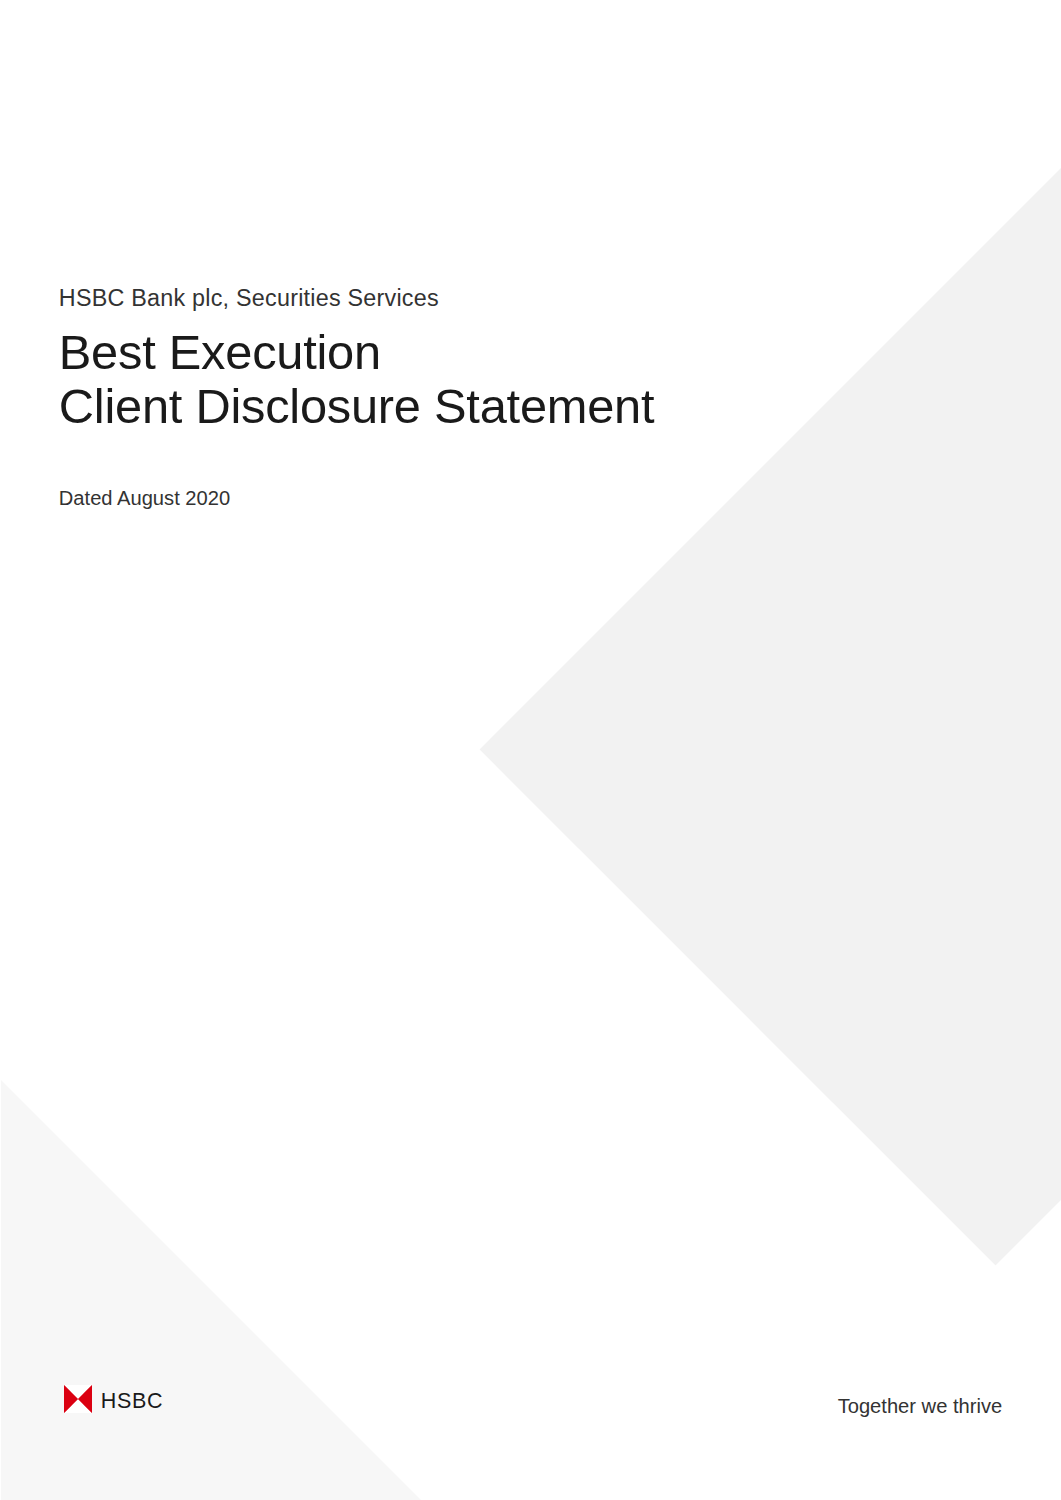HSBC Bank plc, Securities Services
Best Execution
Client Disclosure Statement
Dated August 2020
HSBC
Together we thrive